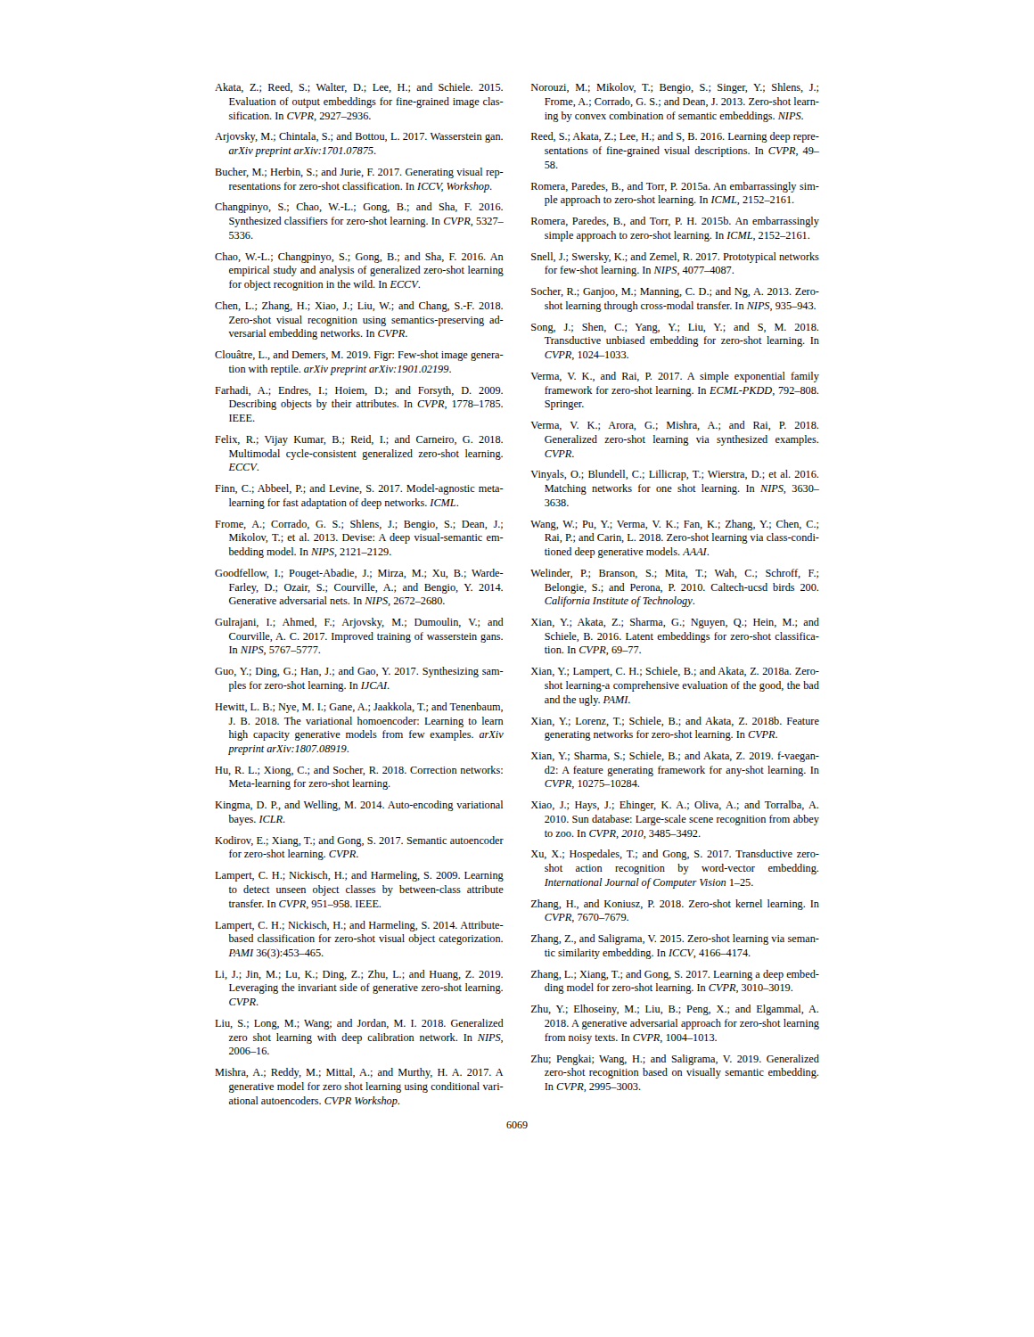Akata, Z.; Reed, S.; Walter, D.; Lee, H.; and Schiele. 2015. Evaluation of output embeddings for fine-grained image classification. In CVPR, 2927–2936.
Arjovsky, M.; Chintala, S.; and Bottou, L. 2017. Wasserstein gan. arXiv preprint arXiv:1701.07875.
Bucher, M.; Herbin, S.; and Jurie, F. 2017. Generating visual representations for zero-shot classification. In ICCV, Workshop.
Changpinyo, S.; Chao, W.-L.; Gong, B.; and Sha, F. 2016. Synthesized classifiers for zero-shot learning. In CVPR, 5327–5336.
Chao, W.-L.; Changpinyo, S.; Gong, B.; and Sha, F. 2016. An empirical study and analysis of generalized zero-shot learning for object recognition in the wild. In ECCV.
Chen, L.; Zhang, H.; Xiao, J.; Liu, W.; and Chang, S.-F. 2018. Zero-shot visual recognition using semantics-preserving adversarial embedding networks. In CVPR.
Clouâtre, L., and Demers, M. 2019. Figr: Few-shot image generation with reptile. arXiv preprint arXiv:1901.02199.
Farhadi, A.; Endres, I.; Hoiem, D.; and Forsyth, D. 2009. Describing objects by their attributes. In CVPR, 1778–1785. IEEE.
Felix, R.; Vijay Kumar, B.; Reid, I.; and Carneiro, G. 2018. Multimodal cycle-consistent generalized zero-shot learning. ECCV.
Finn, C.; Abbeel, P.; and Levine, S. 2017. Model-agnostic meta-learning for fast adaptation of deep networks. ICML.
Frome, A.; Corrado, G. S.; Shlens, J.; Bengio, S.; Dean, J.; Mikolov, T.; et al. 2013. Devise: A deep visual-semantic embedding model. In NIPS, 2121–2129.
Goodfellow, I.; Pouget-Abadie, J.; Mirza, M.; Xu, B.; Warde-Farley, D.; Ozair, S.; Courville, A.; and Bengio, Y. 2014. Generative adversarial nets. In NIPS, 2672–2680.
Gulrajani, I.; Ahmed, F.; Arjovsky, M.; Dumoulin, V.; and Courville, A. C. 2017. Improved training of wasserstein gans. In NIPS, 5767–5777.
Guo, Y.; Ding, G.; Han, J.; and Gao, Y. 2017. Synthesizing samples for zero-shot learning. In IJCAI.
Hewitt, L. B.; Nye, M. I.; Gane, A.; Jaakkola, T.; and Tenenbaum, J. B. 2018. The variational homoencoder: Learning to learn high capacity generative models from few examples. arXiv preprint arXiv:1807.08919.
Hu, R. L.; Xiong, C.; and Socher, R. 2018. Correction networks: Meta-learning for zero-shot learning.
Kingma, D. P., and Welling, M. 2014. Auto-encoding variational bayes. ICLR.
Kodirov, E.; Xiang, T.; and Gong, S. 2017. Semantic autoencoder for zero-shot learning. CVPR.
Lampert, C. H.; Nickisch, H.; and Harmeling, S. 2009. Learning to detect unseen object classes by between-class attribute transfer. In CVPR, 951–958. IEEE.
Lampert, C. H.; Nickisch, H.; and Harmeling, S. 2014. Attribute-based classification for zero-shot visual object categorization. PAMI 36(3):453–465.
Li, J.; Jin, M.; Lu, K.; Ding, Z.; Zhu, L.; and Huang, Z. 2019. Leveraging the invariant side of generative zero-shot learning. CVPR.
Liu, S.; Long, M.; Wang; and Jordan, M. I. 2018. Generalized zero shot learning with deep calibration network. In NIPS, 2006–16.
Mishra, A.; Reddy, M.; Mittal, A.; and Murthy, H. A. 2017. A generative model for zero shot learning using conditional variational autoencoders. CVPR Workshop.
Norouzi, M.; Mikolov, T.; Bengio, S.; Singer, Y.; Shlens, J.; Frome, A.; Corrado, G. S.; and Dean, J. 2013. Zero-shot learning by convex combination of semantic embeddings. NIPS.
Reed, S.; Akata, Z.; Lee, H.; and S, B. 2016. Learning deep representations of fine-grained visual descriptions. In CVPR, 49–58.
Romera, Paredes, B., and Torr, P. 2015a. An embarrassingly simple approach to zero-shot learning. In ICML, 2152–2161.
Romera, Paredes, B., and Torr, P. H. 2015b. An embarrassingly simple approach to zero-shot learning. In ICML, 2152–2161.
Snell, J.; Swersky, K.; and Zemel, R. 2017. Prototypical networks for few-shot learning. In NIPS, 4077–4087.
Socher, R.; Ganjoo, M.; Manning, C. D.; and Ng, A. 2013. Zero-shot learning through cross-modal transfer. In NIPS, 935–943.
Song, J.; Shen, C.; Yang, Y.; Liu, Y.; and S, M. 2018. Transductive unbiased embedding for zero-shot learning. In CVPR, 1024–1033.
Verma, V. K., and Rai, P. 2017. A simple exponential family framework for zero-shot learning. In ECML-PKDD, 792–808. Springer.
Verma, V. K.; Arora, G.; Mishra, A.; and Rai, P. 2018. Generalized zero-shot learning via synthesized examples. CVPR.
Vinyals, O.; Blundell, C.; Lillicrap, T.; Wierstra, D.; et al. 2016. Matching networks for one shot learning. In NIPS, 3630–3638.
Wang, W.; Pu, Y.; Verma, V. K.; Fan, K.; Zhang, Y.; Chen, C.; Rai, P.; and Carin, L. 2018. Zero-shot learning via class-conditioned deep generative models. AAAI.
Welinder, P.; Branson, S.; Mita, T.; Wah, C.; Schroff, F.; Belongie, S.; and Perona, P. 2010. Caltech-ucsd birds 200. California Institute of Technology.
Xian, Y.; Akata, Z.; Sharma, G.; Nguyen, Q.; Hein, M.; and Schiele, B. 2016. Latent embeddings for zero-shot classification. In CVPR, 69–77.
Xian, Y.; Lampert, C. H.; Schiele, B.; and Akata, Z. 2018a. Zero-shot learning-a comprehensive evaluation of the good, the bad and the ugly. PAMI.
Xian, Y.; Lorenz, T.; Schiele, B.; and Akata, Z. 2018b. Feature generating networks for zero-shot learning. In CVPR.
Xian, Y.; Sharma, S.; Schiele, B.; and Akata, Z. 2019. f-vaegan-d2: A feature generating framework for any-shot learning. In CVPR, 10275–10284.
Xiao, J.; Hays, J.; Ehinger, K. A.; Oliva, A.; and Torralba, A. 2010. Sun database: Large-scale scene recognition from abbey to zoo. In CVPR, 2010, 3485–3492.
Xu, X.; Hospedales, T.; and Gong, S. 2017. Transductive zero-shot action recognition by word-vector embedding. International Journal of Computer Vision 1–25.
Zhang, H., and Koniusz, P. 2018. Zero-shot kernel learning. In CVPR, 7670–7679.
Zhang, Z., and Saligrama, V. 2015. Zero-shot learning via semantic similarity embedding. In ICCV, 4166–4174.
Zhang, L.; Xiang, T.; and Gong, S. 2017. Learning a deep embedding model for zero-shot learning. In CVPR, 3010–3019.
Zhu, Y.; Elhoseiny, M.; Liu, B.; Peng, X.; and Elgammal, A. 2018. A generative adversarial approach for zero-shot learning from noisy texts. In CVPR, 1004–1013.
Zhu; Pengkai; Wang, H.; and Saligrama, V. 2019. Generalized zero-shot recognition based on visually semantic embedding. In CVPR, 2995–3003.
6069